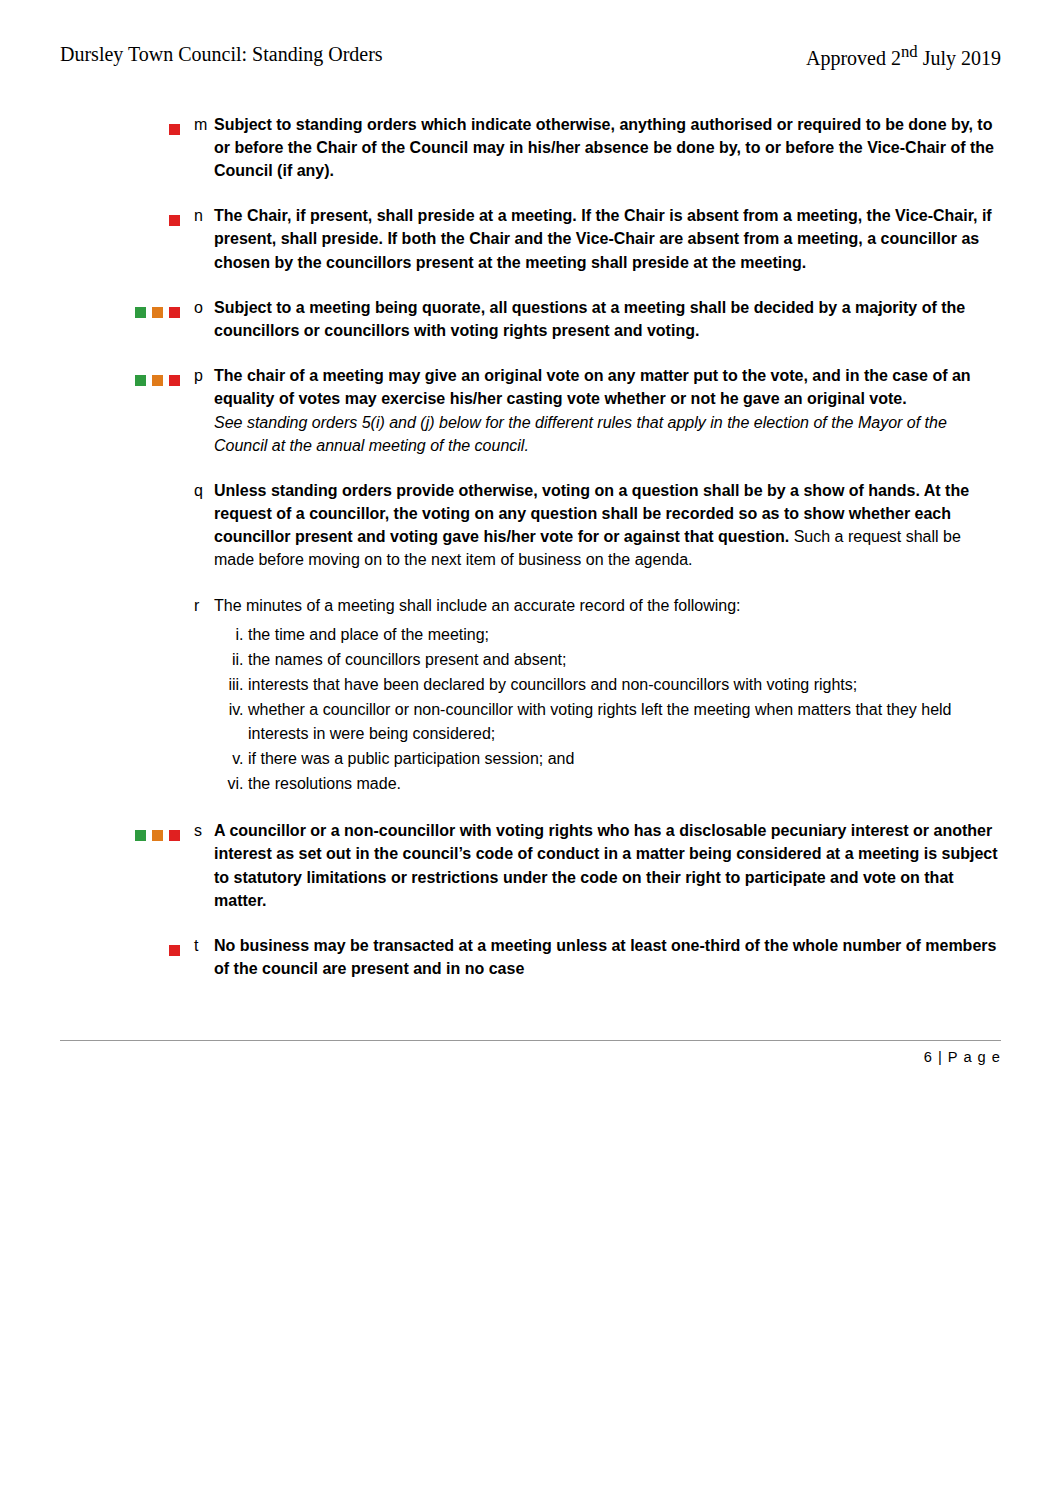Dursley Town Council: Standing Orders
Approved 2nd July 2019
m
Subject to standing orders which indicate otherwise, anything authorised or required to be done by, to or before the Chair of the Council may in his/her absence be done by, to or before the Vice-Chair of the Council (if any).
n
The Chair, if present, shall preside at a meeting. If the Chair is absent from a meeting, the Vice-Chair, if present, shall preside. If both the Chair and the Vice-Chair are absent from a meeting, a councillor as chosen by the councillors present at the meeting shall preside at the meeting.
o
Subject to a meeting being quorate, all questions at a meeting shall be decided by a majority of the councillors or councillors with voting rights present and voting.
p
The chair of a meeting may give an original vote on any matter put to the vote, and in the case of an equality of votes may exercise his/her casting vote whether or not he gave an original vote.
See standing orders 5(i) and (j) below for the different rules that apply in the election of the Mayor of the Council at the annual meeting of the council.
q
Unless standing orders provide otherwise, voting on a question shall be by a show of hands. At the request of a councillor, the voting on any question shall be recorded so as to show whether each councillor present and voting gave his/her vote for or against that question. Such a request shall be made before moving on to the next item of business on the agenda.
r
The minutes of a meeting shall include an accurate record of the following:
the time and place of the meeting;
the names of councillors present and absent;
interests that have been declared by councillors and non-councillors with voting rights;
whether a councillor or non-councillor with voting rights left the meeting when matters that they held interests in were being considered;
if there was a public participation session; and
the resolutions made.
s
A councillor or a non-councillor with voting rights who has a disclosable pecuniary interest or another interest as set out in the council’s code of conduct in a matter being considered at a meeting is subject to statutory limitations or restrictions under the code on their right to participate and vote on that matter.
t
No business may be transacted at a meeting unless at least one-third of the whole number of members of the council are present and in no case
6 | P a g e